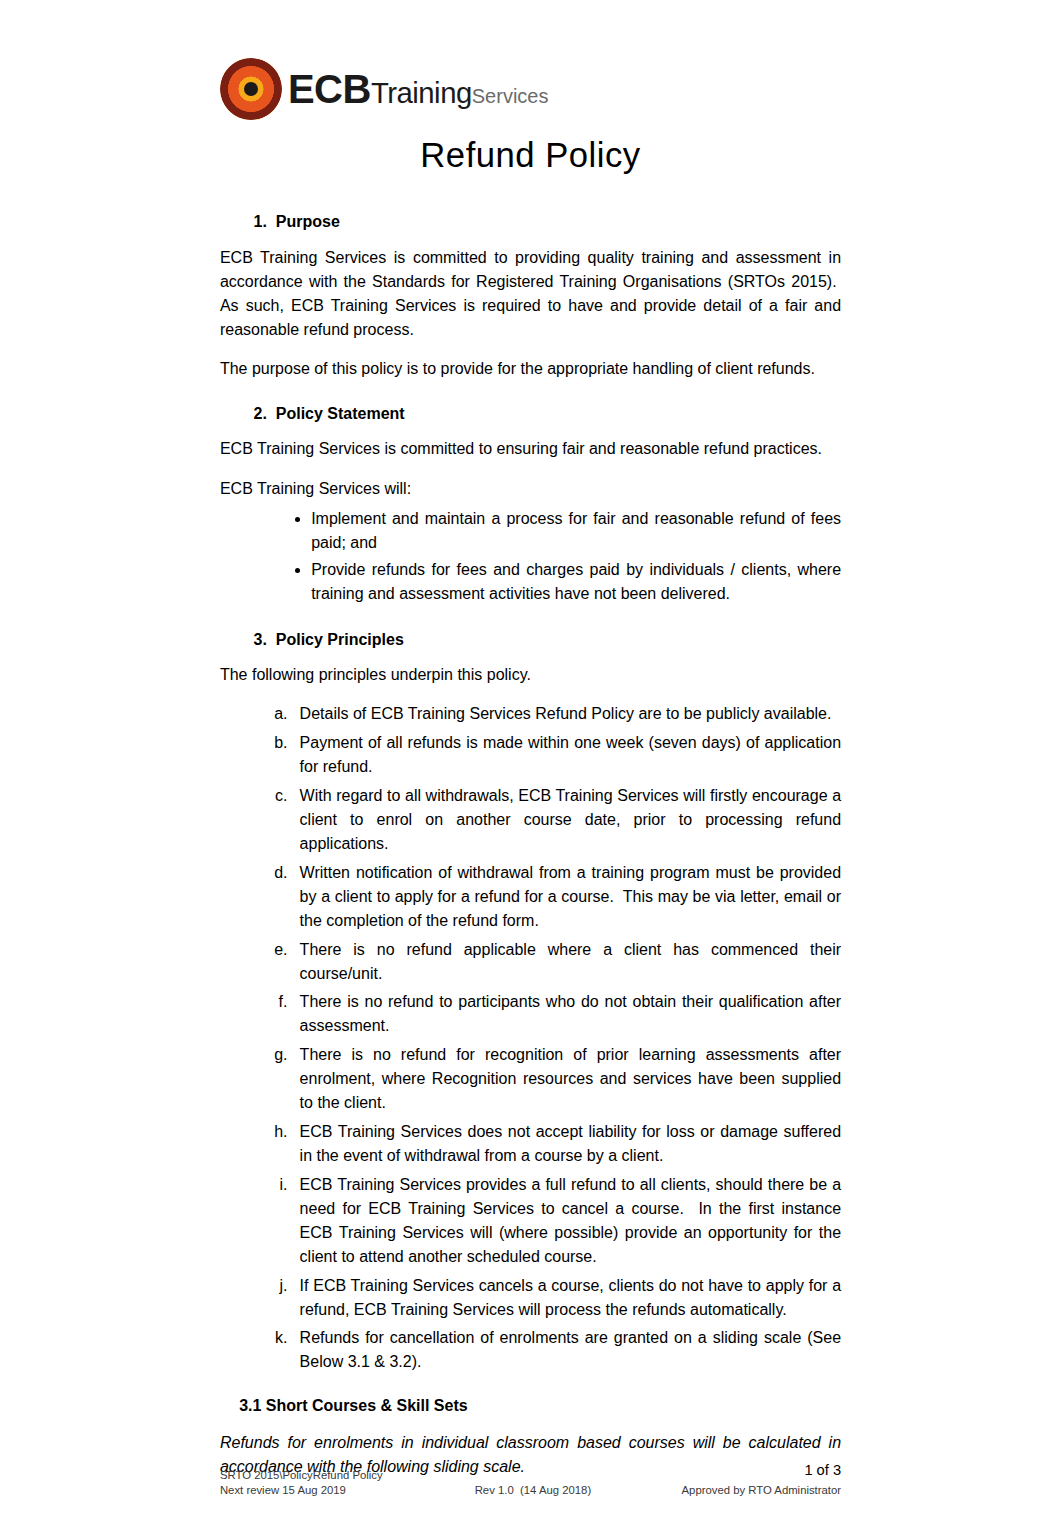ECB Training Services
Refund Policy
1. Purpose
ECB Training Services is committed to providing quality training and assessment in accordance with the Standards for Registered Training Organisations (SRTOs 2015). As such, ECB Training Services is required to have and provide detail of a fair and reasonable refund process.
The purpose of this policy is to provide for the appropriate handling of client refunds.
2. Policy Statement
ECB Training Services is committed to ensuring fair and reasonable refund practices.
ECB Training Services will:
Implement and maintain a process for fair and reasonable refund of fees paid; and
Provide refunds for fees and charges paid by individuals / clients, where training and assessment activities have not been delivered.
3. Policy Principles
The following principles underpin this policy.
Details of ECB Training Services Refund Policy are to be publicly available.
Payment of all refunds is made within one week (seven days) of application for refund.
With regard to all withdrawals, ECB Training Services will firstly encourage a client to enrol on another course date, prior to processing refund applications.
Written notification of withdrawal from a training program must be provided by a client to apply for a refund for a course. This may be via letter, email or the completion of the refund form.
There is no refund applicable where a client has commenced their course/unit.
There is no refund to participants who do not obtain their qualification after assessment.
There is no refund for recognition of prior learning assessments after enrolment, where Recognition resources and services have been supplied to the client.
ECB Training Services does not accept liability for loss or damage suffered in the event of withdrawal from a course by a client.
ECB Training Services provides a full refund to all clients, should there be a need for ECB Training Services to cancel a course. In the first instance ECB Training Services will (where possible) provide an opportunity for the client to attend another scheduled course.
If ECB Training Services cancels a course, clients do not have to apply for a refund, ECB Training Services will process the refunds automatically.
Refunds for cancellation of enrolments are granted on a sliding scale (See Below 3.1 & 3.2).
3.1 Short Courses & Skill Sets
Refunds for enrolments in individual classroom based courses will be calculated in accordance with the following sliding scale.
SRTO 2015\PolicyRefund Policy
1 of 3
Next review 15 Aug 2019
Rev 1.0 (14 Aug 2018)
Approved by RTO Administrator